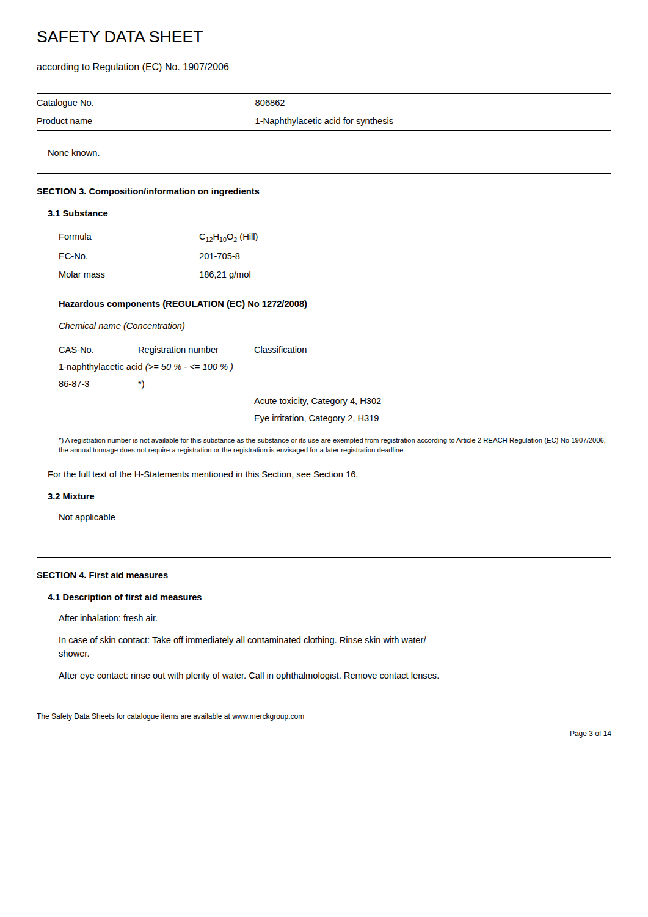SAFETY DATA SHEET
according to Regulation (EC) No. 1907/2006
| Catalogue No. | 806862 |
| Product name | 1-Naphthylacetic acid for synthesis |
None known.
SECTION 3. Composition/information on ingredients
3.1 Substance
| Formula | C 12 H 10 O 2 (Hill) |
| EC-No. | 201-705-8 |
| Molar mass | 186,21 g/mol |
Hazardous components (REGULATION (EC) No 1272/2008)
Chemical name (Concentration)
| CAS-No. | Registration number | Classification |
| 1-naphthylacetic acid (>= 50 % - <= 100 % ) |
| 86-87-3 | *) | |
| | | Acute toxicity, Category 4, H302 |
| | | Eye irritation, Category 2, H319 |
*) A registration number is not available for this substance as the substance or its use are exempted from registration according to Article 2 REACH Regulation (EC) No 1907/2006, the annual tonnage does not require a registration or the registration is envisaged for a later registration deadline.
For the full text of the H-Statements mentioned in this Section, see Section 16.
3.2 Mixture
Not applicable
SECTION 4. First aid measures
4.1 Description of first aid measures
After inhalation: fresh air.
In case of skin contact: Take off immediately all contaminated clothing. Rinse skin with water/
shower.
After eye contact: rinse out with plenty of water. Call in ophthalmologist. Remove contact lenses.
The Safety Data Sheets for catalogue items are available at www.merckgroup.com
Page 3 of 14